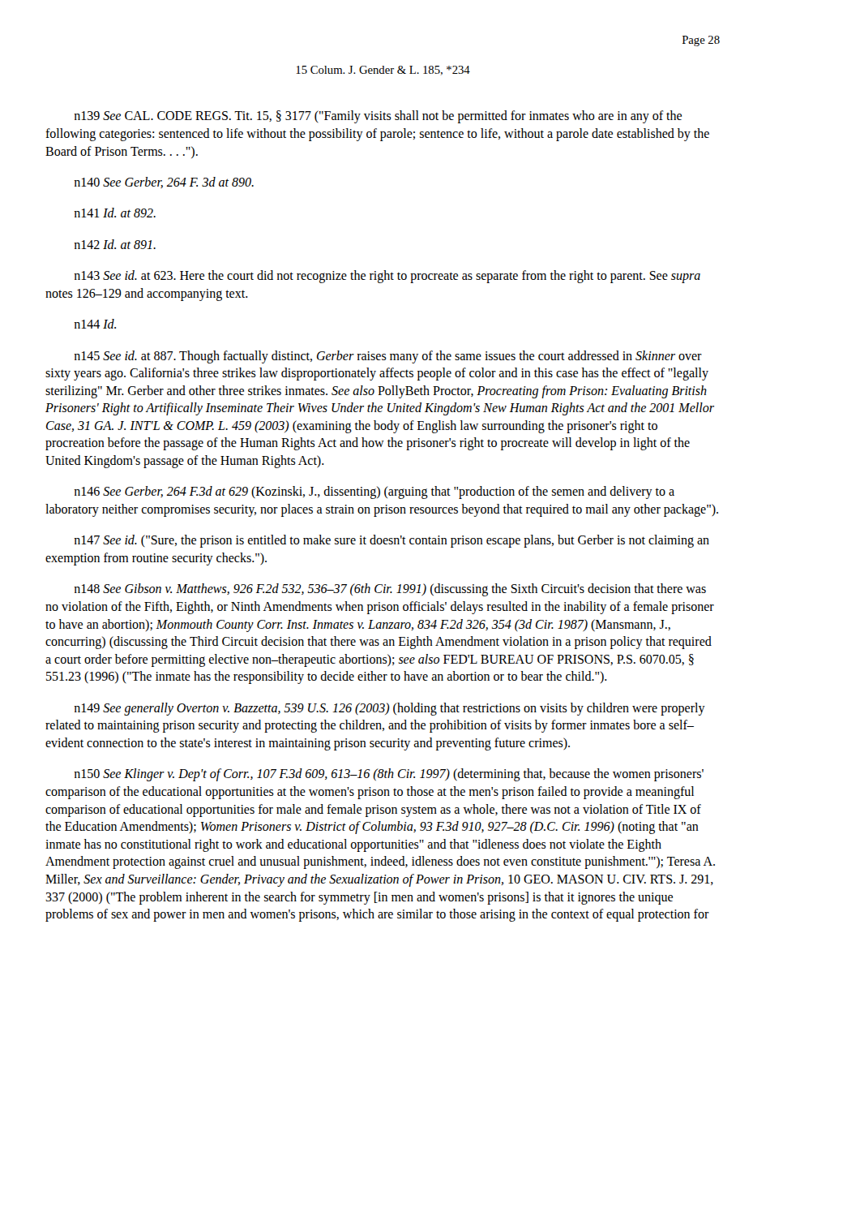Page 28
15 Colum. J. Gender & L. 185, *234
n139 See CAL. CODE REGS. Tit. 15, § 3177 ("Family visits shall not be permitted for inmates who are in any of the following categories: sentenced to life without the possibility of parole; sentence to life, without a parole date established by the Board of Prison Terms. . . .").
n140 See Gerber, 264 F. 3d at 890.
n141 Id. at 892.
n142 Id. at 891.
n143 See id. at 623. Here the court did not recognize the right to procreate as separate from the right to parent. See supra notes 126–129 and accompanying text.
n144 Id.
n145 See id. at 887. Though factually distinct, Gerber raises many of the same issues the court addressed in Skinner over sixty years ago. California's three strikes law disproportionately affects people of color and in this case has the effect of "legally sterilizing" Mr. Gerber and other three strikes inmates. See also PollyBeth Proctor, Procreating from Prison: Evaluating British Prisoners' Right to Artifiically Inseminate Their Wives Under the United Kingdom's New Human Rights Act and the 2001 Mellor Case, 31 GA. J. INT'L & COMP. L. 459 (2003) (examining the body of English law surrounding the prisoner's right to procreation before the passage of the Human Rights Act and how the prisoner's right to procreate will develop in light of the United Kingdom's passage of the Human Rights Act).
n146 See Gerber, 264 F.3d at 629 (Kozinski, J., dissenting) (arguing that "production of the semen and delivery to a laboratory neither compromises security, nor places a strain on prison resources beyond that required to mail any other package").
n147 See id. ("Sure, the prison is entitled to make sure it doesn't contain prison escape plans, but Gerber is not claiming an exemption from routine security checks.").
n148 See Gibson v. Matthews, 926 F.2d 532, 536–37 (6th Cir. 1991) (discussing the Sixth Circuit's decision that there was no violation of the Fifth, Eighth, or Ninth Amendments when prison officials' delays resulted in the inability of a female prisoner to have an abortion); Monmouth County Corr. Inst. Inmates v. Lanzaro, 834 F.2d 326, 354 (3d Cir. 1987) (Mansmann, J., concurring) (discussing the Third Circuit decision that there was an Eighth Amendment violation in a prison policy that required a court order before permitting elective non–therapeutic abortions); see also FED'L BUREAU OF PRISONS, P.S. 6070.05, § 551.23 (1996) ("The inmate has the responsibility to decide either to have an abortion or to bear the child.").
n149 See generally Overton v. Bazzetta, 539 U.S. 126 (2003) (holding that restrictions on visits by children were properly related to maintaining prison security and protecting the children, and the prohibition of visits by former inmates bore a self–evident connection to the state's interest in maintaining prison security and preventing future crimes).
n150 See Klinger v. Dep't of Corr., 107 F.3d 609, 613–16 (8th Cir. 1997) (determining that, because the women prisoners' comparison of the educational opportunities at the women's prison to those at the men's prison failed to provide a meaningful comparison of educational opportunities for male and female prison system as a whole, there was not a violation of Title IX of the Education Amendments); Women Prisoners v. District of Columbia, 93 F.3d 910, 927–28 (D.C. Cir. 1996) (noting that "an inmate has no constitutional right to work and educational opportunities" and that "idleness does not violate the Eighth Amendment protection against cruel and unusual punishment, indeed, idleness does not even constitute punishment.'"); Teresa A. Miller, Sex and Surveillance: Gender, Privacy and the Sexualization of Power in Prison, 10 GEO. MASON U. CIV. RTS. J. 291, 337 (2000) ("The problem inherent in the search for symmetry [in men and women's prisons] is that it ignores the unique problems of sex and power in men and women's prisons, which are similar to those arising in the context of equal protection for